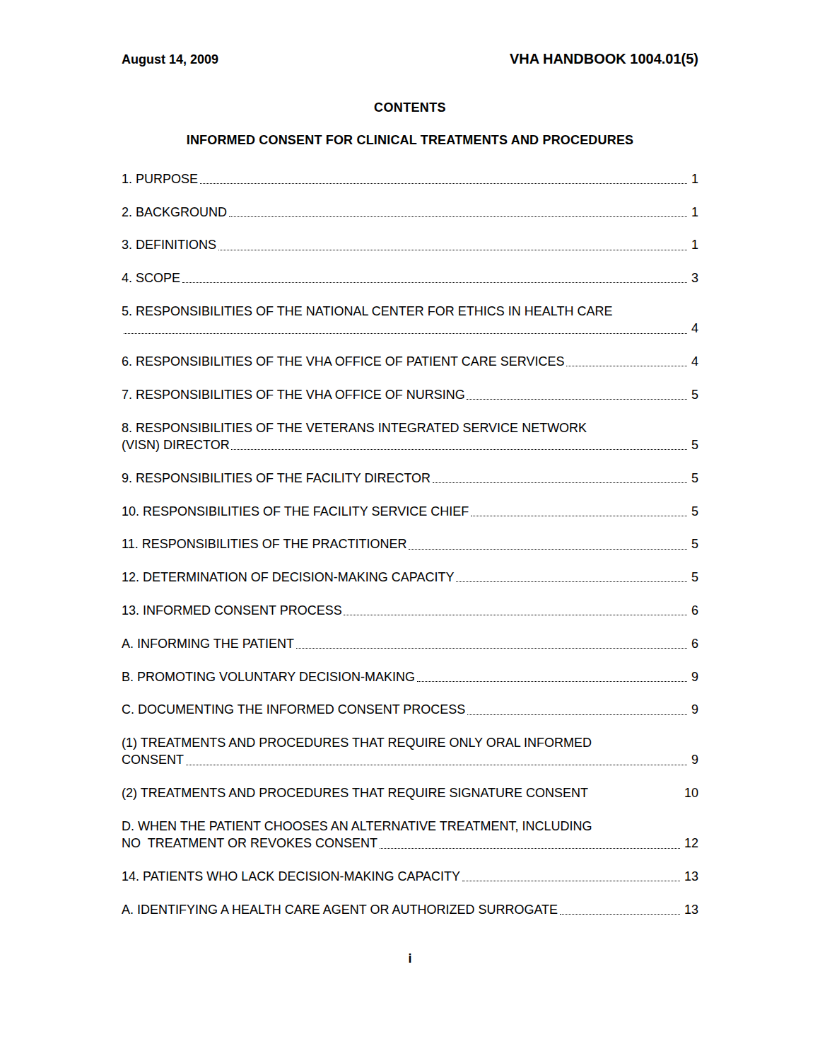August 14, 2009 VHA HANDBOOK 1004.01(5)
CONTENTS
INFORMED CONSENT FOR CLINICAL TREATMENTS AND PROCEDURES
1. PURPOSE 1
2. BACKGROUND 1
3. DEFINITIONS 1
4. SCOPE 3
5. RESPONSIBILITIES OF THE NATIONAL CENTER FOR ETHICS IN HEALTH CARE 4
6. RESPONSIBILITIES OF THE VHA OFFICE OF PATIENT CARE SERVICES 4
7. RESPONSIBILITIES OF THE VHA OFFICE OF NURSING 5
8. RESPONSIBILITIES OF THE VETERANS INTEGRATED SERVICE NETWORK (VISN) DIRECTOR 5
9. RESPONSIBILITIES OF THE FACILITY DIRECTOR 5
10. RESPONSIBILITIES OF THE FACILITY SERVICE CHIEF 5
11. RESPONSIBILITIES OF THE PRACTITIONER 5
12. DETERMINATION OF DECISION-MAKING CAPACITY 5
13. INFORMED CONSENT PROCESS 6
A. INFORMING THE PATIENT 6
B. PROMOTING VOLUNTARY DECISION-MAKING 9
C. DOCUMENTING THE INFORMED CONSENT PROCESS 9
(1) TREATMENTS AND PROCEDURES THAT REQUIRE ONLY ORAL INFORMED CONSENT 9
(2) TREATMENTS AND PROCEDURES THAT REQUIRE SIGNATURE CONSENT 10
D. WHEN THE PATIENT CHOOSES AN ALTERNATIVE TREATMENT, INCLUDING NO TREATMENT OR REVOKES CONSENT 12
14. PATIENTS WHO LACK DECISION-MAKING CAPACITY 13
A. IDENTIFYING A HEALTH CARE AGENT OR AUTHORIZED SURROGATE 13
i